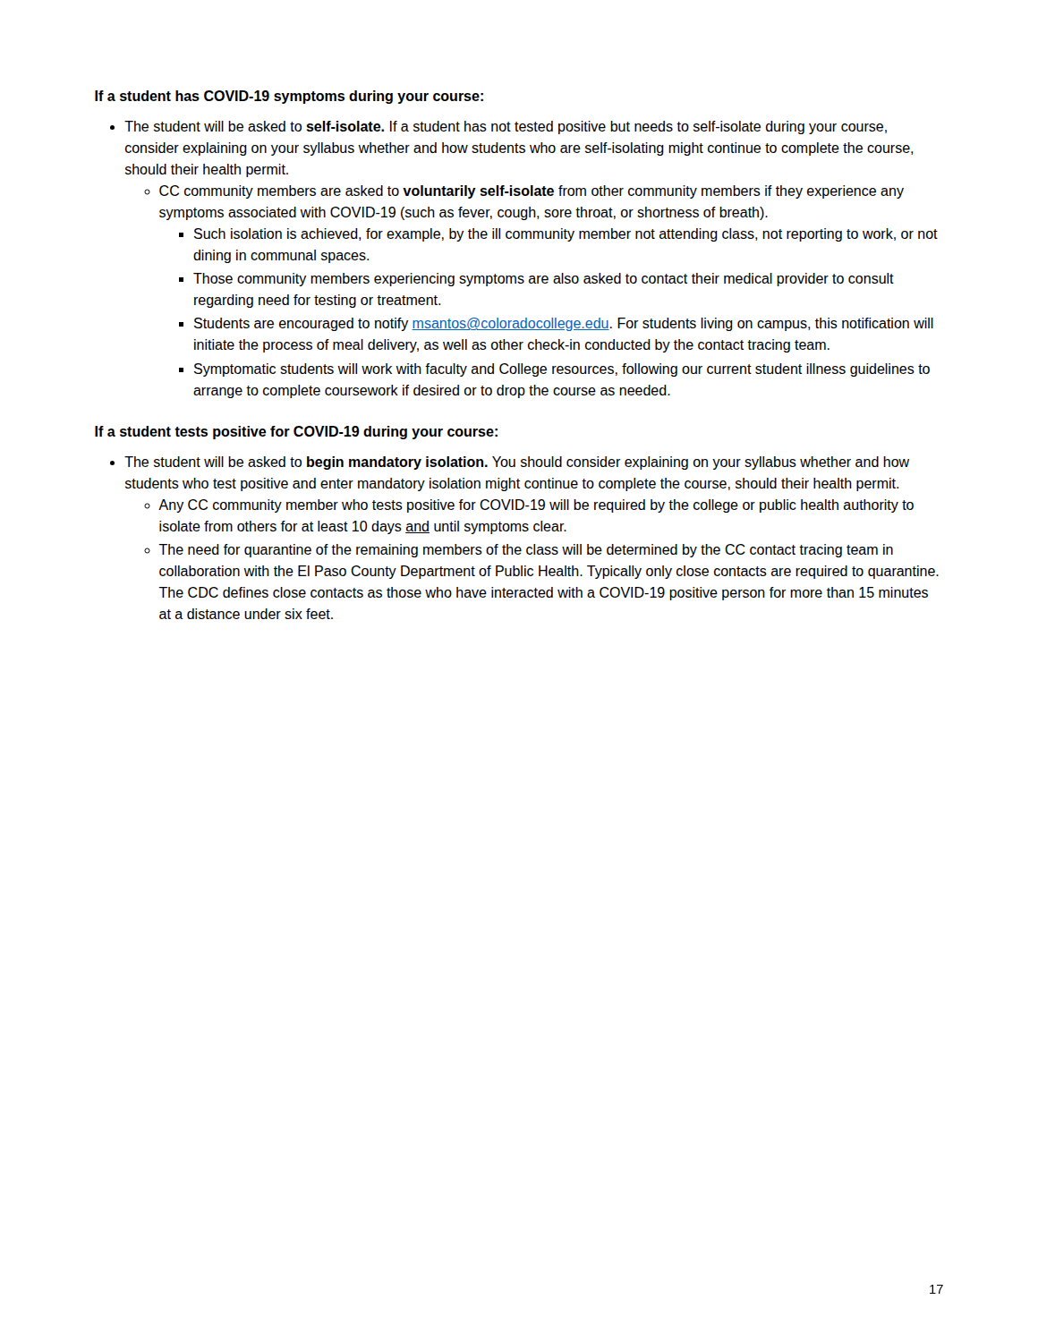If a student has COVID-19 symptoms during your course:
The student will be asked to self-isolate. If a student has not tested positive but needs to self-isolate during your course, consider explaining on your syllabus whether and how students who are self-isolating might continue to complete the course, should their health permit.
CC community members are asked to voluntarily self-isolate from other community members if they experience any symptoms associated with COVID-19 (such as fever, cough, sore throat, or shortness of breath).
Such isolation is achieved, for example, by the ill community member not attending class, not reporting to work, or not dining in communal spaces.
Those community members experiencing symptoms are also asked to contact their medical provider to consult regarding need for testing or treatment.
Students are encouraged to notify msantos@coloradocollege.edu. For students living on campus, this notification will initiate the process of meal delivery, as well as other check-in conducted by the contact tracing team.
Symptomatic students will work with faculty and College resources, following our current student illness guidelines to arrange to complete coursework if desired or to drop the course as needed.
If a student tests positive for COVID-19 during your course:
The student will be asked to begin mandatory isolation. You should consider explaining on your syllabus whether and how students who test positive and enter mandatory isolation might continue to complete the course, should their health permit.
Any CC community member who tests positive for COVID-19 will be required by the college or public health authority to isolate from others for at least 10 days and until symptoms clear.
The need for quarantine of the remaining members of the class will be determined by the CC contact tracing team in collaboration with the El Paso County Department of Public Health. Typically only close contacts are required to quarantine. The CDC defines close contacts as those who have interacted with a COVID-19 positive person for more than 15 minutes at a distance under six feet.
17